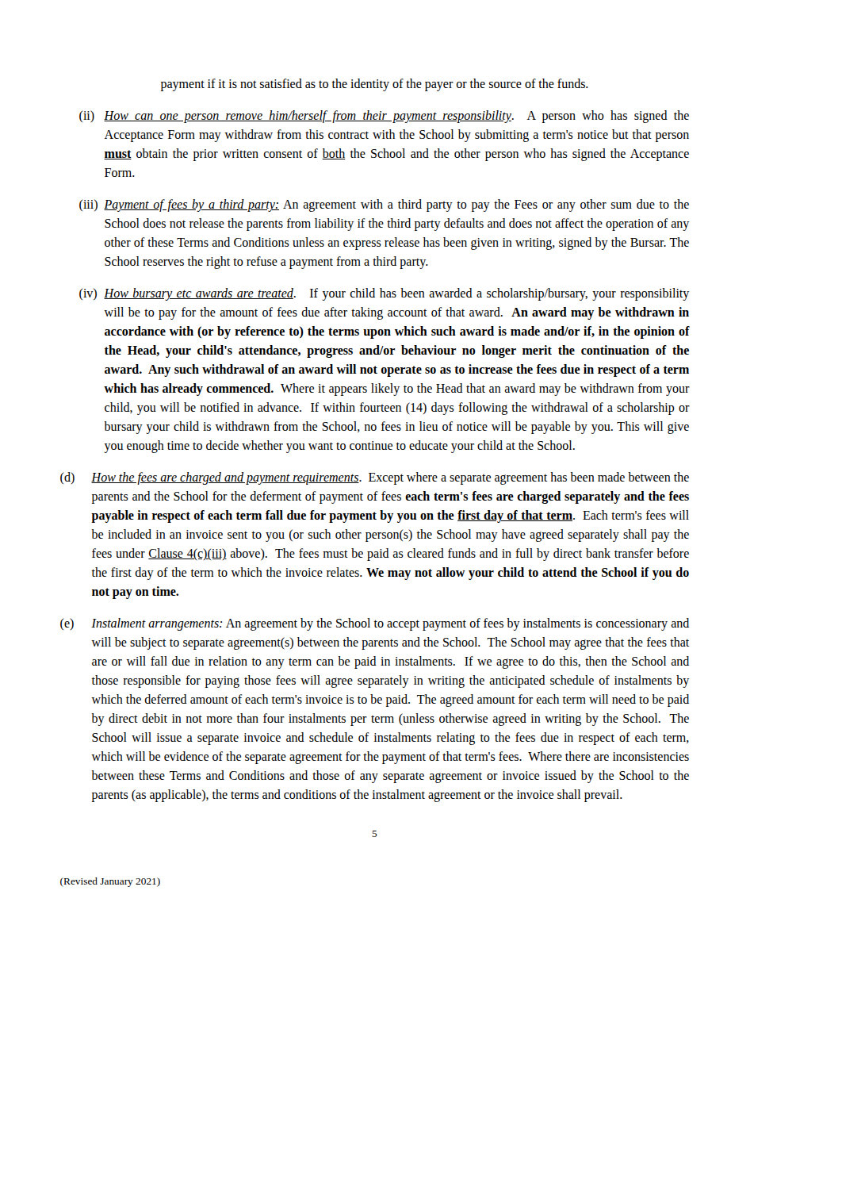payment if it is not satisfied as to the identity of the payer or the source of the funds.
(ii)
How can one person remove him/herself from their payment responsibility. A person who has signed the Acceptance Form may withdraw from this contract with the School by submitting a term's notice but that person must obtain the prior written consent of both the School and the other person who has signed the Acceptance Form.
(iii)
Payment of fees by a third party: An agreement with a third party to pay the Fees or any other sum due to the School does not release the parents from liability if the third party defaults and does not affect the operation of any other of these Terms and Conditions unless an express release has been given in writing, signed by the Bursar. The School reserves the right to refuse a payment from a third party.
(iv)
How bursary etc awards are treated. If your child has been awarded a scholarship/bursary, your responsibility will be to pay for the amount of fees due after taking account of that award. An award may be withdrawn in accordance with (or by reference to) the terms upon which such award is made and/or if, in the opinion of the Head, your child's attendance, progress and/or behaviour no longer merit the continuation of the award. Any such withdrawal of an award will not operate so as to increase the fees due in respect of a term which has already commenced. Where it appears likely to the Head that an award may be withdrawn from your child, you will be notified in advance. If within fourteen (14) days following the withdrawal of a scholarship or bursary your child is withdrawn from the School, no fees in lieu of notice will be payable by you. This will give you enough time to decide whether you want to continue to educate your child at the School.
(d)
How the fees are charged and payment requirements. Except where a separate agreement has been made between the parents and the School for the deferment of payment of fees each term's fees are charged separately and the fees payable in respect of each term fall due for payment by you on the first day of that term. Each term's fees will be included in an invoice sent to you (or such other person(s) the School may have agreed separately shall pay the fees under Clause 4(c)(iii) above). The fees must be paid as cleared funds and in full by direct bank transfer before the first day of the term to which the invoice relates. We may not allow your child to attend the School if you do not pay on time.
(e)
Instalment arrangements: An agreement by the School to accept payment of fees by instalments is concessionary and will be subject to separate agreement(s) between the parents and the School. The School may agree that the fees that are or will fall due in relation to any term can be paid in instalments. If we agree to do this, then the School and those responsible for paying those fees will agree separately in writing the anticipated schedule of instalments by which the deferred amount of each term's invoice is to be paid. The agreed amount for each term will need to be paid by direct debit in not more than four instalments per term (unless otherwise agreed in writing by the School. The School will issue a separate invoice and schedule of instalments relating to the fees due in respect of each term, which will be evidence of the separate agreement for the payment of that term's fees. Where there are inconsistencies between these Terms and Conditions and those of any separate agreement or invoice issued by the School to the parents (as applicable), the terms and conditions of the instalment agreement or the invoice shall prevail.
5
(Revised January 2021)